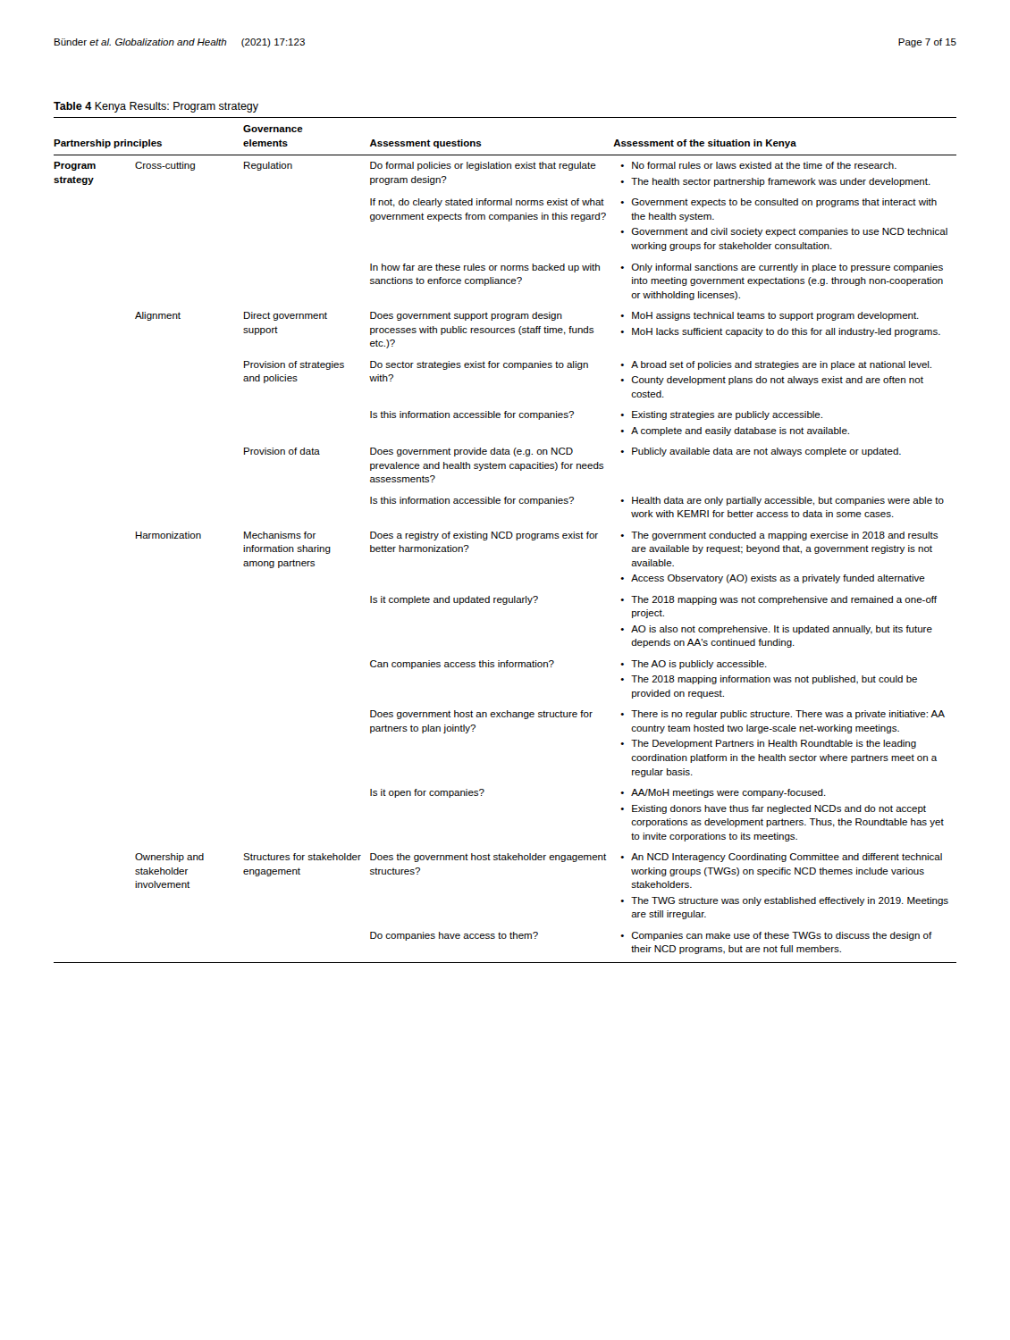Bünder et al. Globalization and Health (2021) 17:123
Page 7 of 15
Table 4 Kenya Results: Program strategy
| Partnership principles | Governance elements | Assessment questions | Assessment of the situation in Kenya |
| --- | --- | --- | --- |
| Program strategy | Cross-cutting | Regulation | Do formal policies or legislation exist that regulate program design? | No formal rules or laws existed at the time of the research. The health sector partnership framework was under development. |
| If not, do clearly stated informal norms exist of what government expects from companies in this regard? | Government expects to be consulted on programs that interact with the health system. Government and civil society expect companies to use NCD technical working groups for stakeholder consultation. |
| | | | In how far are these rules or norms backed up with sanctions to enforce compliance? | Only informal sanctions are currently in place to pressure companies into meeting government expectations (e.g. through non-cooperation or withholding licenses). |
| | Alignment | Direct government support | Does government support program design processes with public resources (staff time, funds etc.)? | MoH assigns technical teams to support program development. MoH lacks sufficient capacity to do this for all industry-led programs. |
| | Provision of strategies and policies | Do sector strategies exist for companies to align with? | A broad set of policies and strategies are in place at national level. County development plans do not always exist and are often not costed. |
| | | Is this information accessible for companies? | Existing strategies are publicly accessible. A complete and easily database is not available. |
| | Provision of data | Does government provide data (e.g. on NCD prevalence and health system capacities) for needs assessments? | Publicly available data are not always complete or updated. |
| | | Is this information accessible for companies? | Health data are only partially accessible, but companies were able to work with KEMRI for better access to data in some cases. |
| | Harmonization | Mechanisms for information sharing among partners | Does a registry of existing NCD programs exist for better harmonization? | The government conducted a mapping exercise in 2018 and results are available by request; beyond that, a government registry is not available. Access Observatory (AO) exists as a privately funded alternative |
| | | Is it complete and updated regularly? | The 2018 mapping was not comprehensive and remained a one-off project. AO is also not comprehensive. It is updated annually, but its future depends on AA's continued funding. |
| | | Can companies access this information? | The AO is publicly accessible. The 2018 mapping information was not published, but could be provided on request. |
| | | Does government host an exchange structure for partners to plan jointly? | There is no regular public structure. There was a private initiative: AA country team hosted two large-scale net-working meetings. The Development Partners in Health Roundtable is the leading coordination platform in the health sector where partners meet on a regular basis. |
| | | Is it open for companies? | AA/MoH meetings were company-focused. Existing donors have thus far neglected NCDs and do not accept corporations as development partners. Thus, the Roundtable has yet to invite corporations to its meetings. |
| | Ownership and stakeholder involvement | Structures for stakeholder engagement | Does the government host stakeholder engagement structures? | An NCD Interagency Coordinating Committee and different technical working groups (TWGs) on specific NCD themes include various stakeholders. The TWG structure was only established effectively in 2019. Meetings are still irregular. |
| | | Do companies have access to them? | Companies can make use of these TWGs to discuss the design of their NCD programs, but are not full members. |